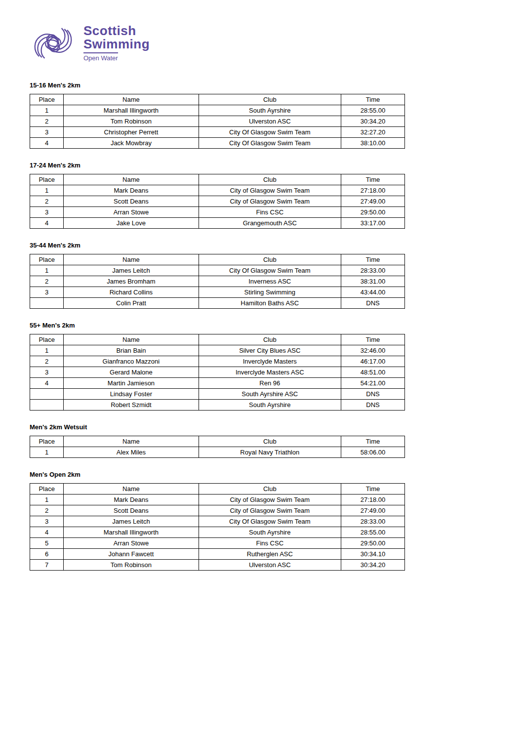Scottish
Swimming
Open Water
15-16 Men's 2km
| Place | Name | Club | Time |
| --- | --- | --- | --- |
| 1 | Marshall Illingworth | South Ayrshire | 28:55.00 |
| 2 | Tom Robinson | Ulverston ASC | 30:34.20 |
| 3 | Christopher Perrett | City Of Glasgow Swim Team | 32:27.20 |
| 4 | Jack Mowbray | City Of Glasgow Swim Team | 38:10.00 |
17-24 Men's 2km
| Place | Name | Club | Time |
| --- | --- | --- | --- |
| 1 | Mark Deans | City of Glasgow Swim Team | 27:18.00 |
| 2 | Scott Deans | City of Glasgow Swim Team | 27:49.00 |
| 3 | Arran Stowe | Fins CSC | 29:50.00 |
| 4 | Jake Love | Grangemouth ASC | 33:17.00 |
35-44 Men's 2km
| Place | Name | Club | Time |
| --- | --- | --- | --- |
| 1 | James Leitch | City Of Glasgow Swim Team | 28:33.00 |
| 2 | James Bromham | Inverness ASC | 38:31.00 |
| 3 | Richard Collins | Stirling Swimming | 43:44.00 |
| | Colin Pratt | Hamilton Baths ASC | DNS |
55+ Men's 2km
| Place | Name | Club | Time |
| --- | --- | --- | --- |
| 1 | Brian Bain | Silver City Blues ASC | 32:46.00 |
| 2 | Gianfranco Mazzoni | Inverclyde Masters | 46:17.00 |
| 3 | Gerard Malone | Inverclyde Masters ASC | 48:51.00 |
| 4 | Martin Jamieson | Ren 96 | 54:21.00 |
| | Lindsay Foster | South Ayrshire ASC | DNS |
| | Robert Szmidt | South Ayrshire | DNS |
Men's 2km Wetsuit
| Place | Name | Club | Time |
| --- | --- | --- | --- |
| 1 | Alex Miles | Royal Navy Triathlon | 58:06.00 |
Men's Open 2km
| Place | Name | Club | Time |
| --- | --- | --- | --- |
| 1 | Mark Deans | City of Glasgow Swim Team | 27:18.00 |
| 2 | Scott Deans | City of Glasgow Swim Team | 27:49.00 |
| 3 | James Leitch | City Of Glasgow Swim Team | 28:33.00 |
| 4 | Marshall Illingworth | South Ayrshire | 28:55.00 |
| 5 | Arran Stowe | Fins CSC | 29:50.00 |
| 6 | Johann Fawcett | Rutherglen ASC | 30:34.10 |
| 7 | Tom Robinson | Ulverston ASC | 30:34.20 |